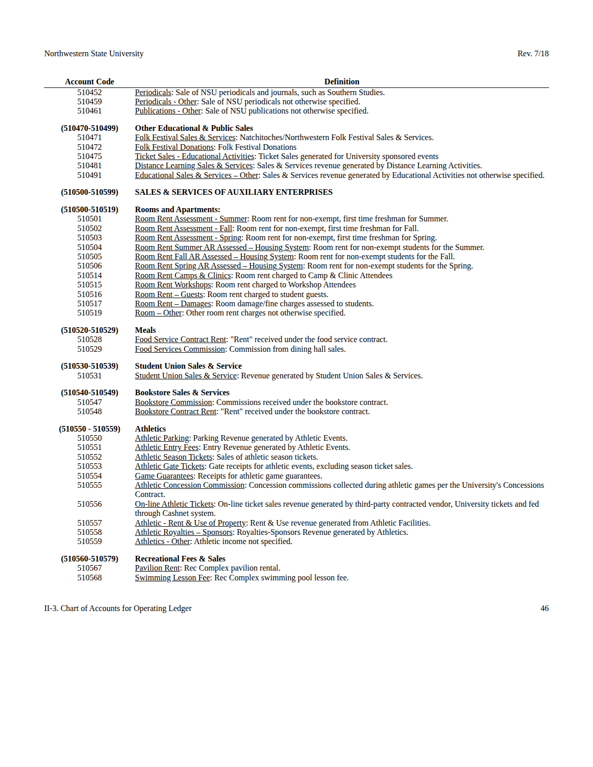Northwestern State University
Rev. 7/18
| Account Code | Definition |
| --- | --- |
| 510452 | Periodicals : Sale of NSU periodicals and journals, such as Southern Studies. |
| 510459 | Periodicals - Other : Sale of NSU periodicals not otherwise specified. |
| 510461 | Publications - Other : Sale of NSU publications not otherwise specified. |
| (510470-510499) | Other Educational & Public Sales |
| 510471 | Folk Festival Sales & Services : Natchitoches/Northwestern Folk Festival Sales & Services. |
| 510472 | Folk Festival Donations : Folk Festival Donations |
| 510475 | Ticket Sales - Educational Activities : Ticket Sales generated for University sponsored events |
| 510481 | Distance Learning Sales & Services : Sales & Services revenue generated by Distance Learning Activities. |
| 510491 | Educational Sales & Services – Other : Sales & Services revenue generated by Educational Activities not otherwise specified. |
| (510500-510599) | SALES & SERVICES OF AUXILIARY ENTERPRISES |
| (510500-510519) | Rooms and Apartments: |
| 510501 | Room Rent Assessment - Summer : Room rent for non-exempt, first time freshman for Summer. |
| 510502 | Room Rent Assessment - Fall : Room rent for non-exempt, first time freshman for Fall. |
| 510503 | Room Rent Assessment - Spring : Room rent for non-exempt, first time freshman for Spring. |
| 510504 | Room Rent Summer AR Assessed – Housing System : Room rent for non-exempt students for the Summer. |
| 510505 | Room Rent Fall AR Assessed – Housing System : Room rent for non-exempt students for the Fall. |
| 510506 | Room Rent Spring AR Assessed – Housing System : Room rent for non-exempt students for the Spring. |
| 510514 | Room Rent Camps & Clinics : Room rent charged to Camp & Clinic Attendees |
| 510515 | Room Rent Workshops : Room rent charged to Workshop Attendees |
| 510516 | Room Rent – Guests : Room rent charged to student guests. |
| 510517 | Room Rent – Damages : Room damage/fine charges assessed to students. |
| 510519 | Room – Other : Other room rent charges not otherwise specified. |
| (510520-510529) | Meals |
| 510528 | Food Service Contract Rent : "Rent" received under the food service contract. |
| 510529 | Food Services Commission : Commission from dining hall sales. |
| (510530-510539) | Student Union Sales & Service |
| 510531 | Student Union Sales & Service : Revenue generated by Student Union Sales & Services. |
| (510540-510549) | Bookstore Sales & Services |
| 510547 | Bookstore Commission : Commissions received under the bookstore contract. |
| 510548 | Bookstore Contract Rent : "Rent" received under the bookstore contract. |
| (510550 - 510559) | Athletics |
| 510550 | Athletic Parking : Parking Revenue generated by Athletic Events. |
| 510551 | Athletic Entry Fees : Entry Revenue generated by Athletic Events. |
| 510552 | Athletic Season Tickets : Sales of athletic season tickets. |
| 510553 | Athletic Gate Tickets : Gate receipts for athletic events, excluding season ticket sales. |
| 510554 | Game Guarantees : Receipts for athletic game guarantees. |
| 510555 | Athletic Concession Commission : Concession commissions collected during athletic games per the University's Concessions Contract. |
| 510556 | On-line Athletic Tickets : On-line ticket sales revenue generated by third-party contracted vendor, University tickets and fed through Cashnet system. |
| 510557 | Athletic - Rent & Use of Property : Rent & Use revenue generated from Athletic Facilities. |
| 510558 | Athletic Royalties – Sponsors : Royalties-Sponsors Revenue generated by Athletics. |
| 510559 | Athletics - Other : Athletic income not specified. |
| (510560-510579) | Recreational Fees & Sales |
| 510567 | Pavilion Rent : Rec Complex pavilion rental. |
| 510568 | Swimming Lesson Fee : Rec Complex swimming pool lesson fee. |
II-3. Chart of Accounts for Operating Ledger
46